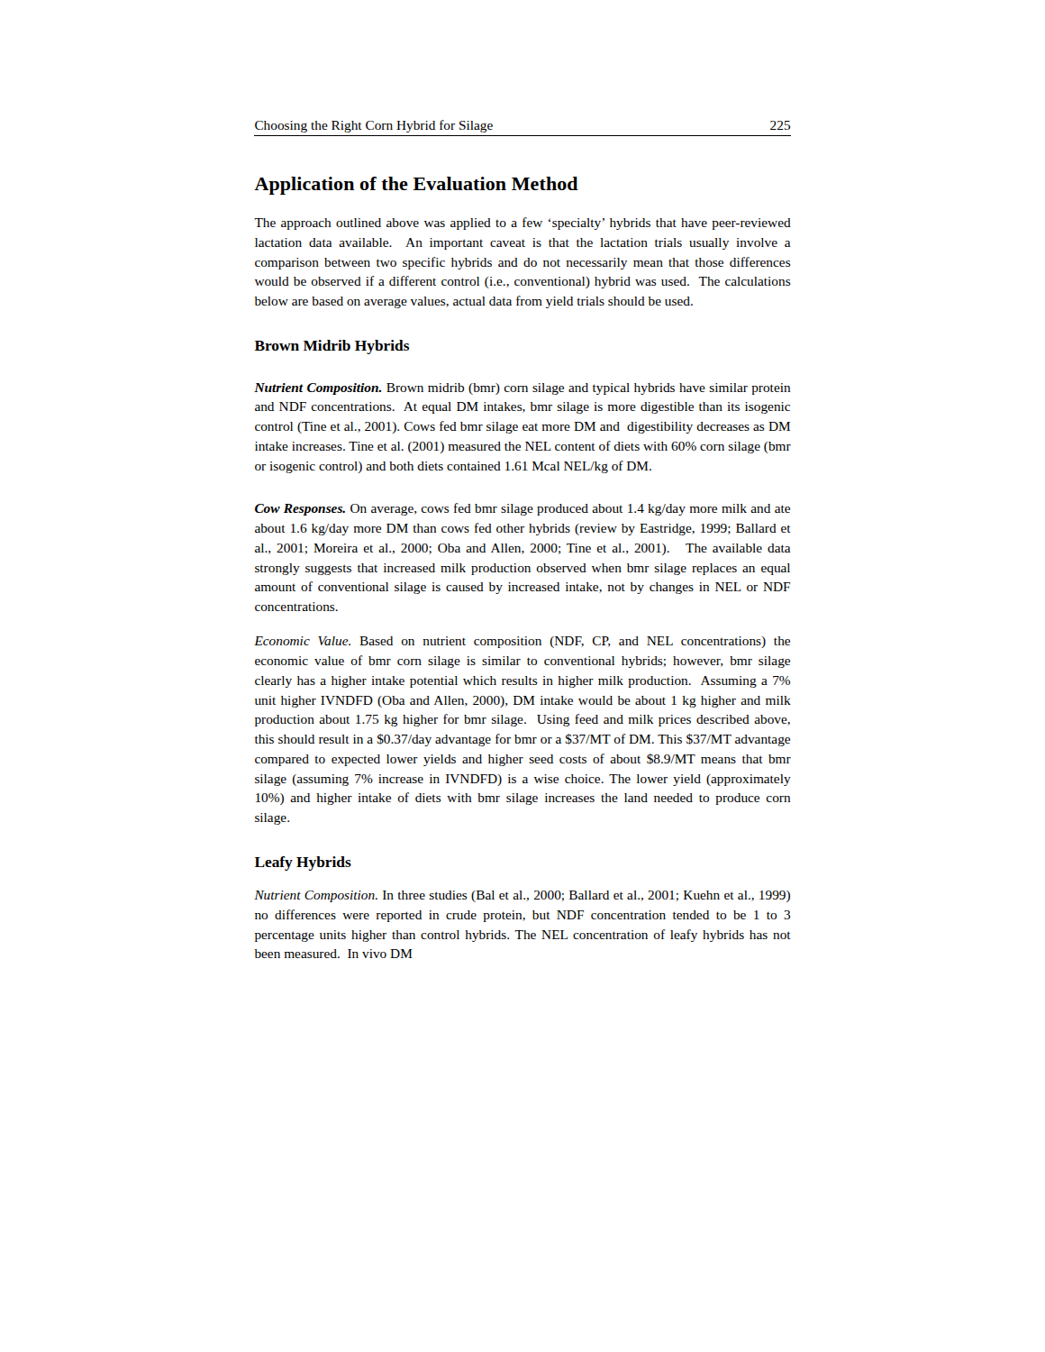Choosing the Right Corn Hybrid for Silage 225
Application of the Evaluation Method
The approach outlined above was applied to a few ‘specialty’ hybrids that have peer-reviewed lactation data available. An important caveat is that the lactation trials usually involve a comparison between two specific hybrids and do not necessarily mean that those differences would be observed if a different control (i.e., conventional) hybrid was used. The calculations below are based on average values, actual data from yield trials should be used.
Brown Midrib Hybrids
Nutrient Composition. Brown midrib (bmr) corn silage and typical hybrids have similar protein and NDF concentrations. At equal DM intakes, bmr silage is more digestible than its isogenic control (Tine et al., 2001). Cows fed bmr silage eat more DM and digestibility decreases as DM intake increases. Tine et al. (2001) measured the NEL content of diets with 60% corn silage (bmr or isogenic control) and both diets contained 1.61 Mcal NEL/kg of DM.
Cow Responses. On average, cows fed bmr silage produced about 1.4 kg/day more milk and ate about 1.6 kg/day more DM than cows fed other hybrids (review by Eastridge, 1999; Ballard et al., 2001; Moreira et al., 2000; Oba and Allen, 2000; Tine et al., 2001). The available data strongly suggests that increased milk production observed when bmr silage replaces an equal amount of conventional silage is caused by increased intake, not by changes in NEL or NDF concentrations.
Economic Value. Based on nutrient composition (NDF, CP, and NEL concentrations) the economic value of bmr corn silage is similar to conventional hybrids; however, bmr silage clearly has a higher intake potential which results in higher milk production. Assuming a 7% unit higher IVNDFD (Oba and Allen, 2000), DM intake would be about 1 kg higher and milk production about 1.75 kg higher for bmr silage. Using feed and milk prices described above, this should result in a $0.37/day advantage for bmr or a $37/MT of DM. This $37/MT advantage compared to expected lower yields and higher seed costs of about $8.9/MT means that bmr silage (assuming 7% increase in IVNDFD) is a wise choice. The lower yield (approximately 10%) and higher intake of diets with bmr silage increases the land needed to produce corn silage.
Leafy Hybrids
Nutrient Composition. In three studies (Bal et al., 2000; Ballard et al., 2001; Kuehn et al., 1999) no differences were reported in crude protein, but NDF concentration tended to be 1 to 3 percentage units higher than control hybrids. The NEL concentration of leafy hybrids has not been measured. In vivo DM